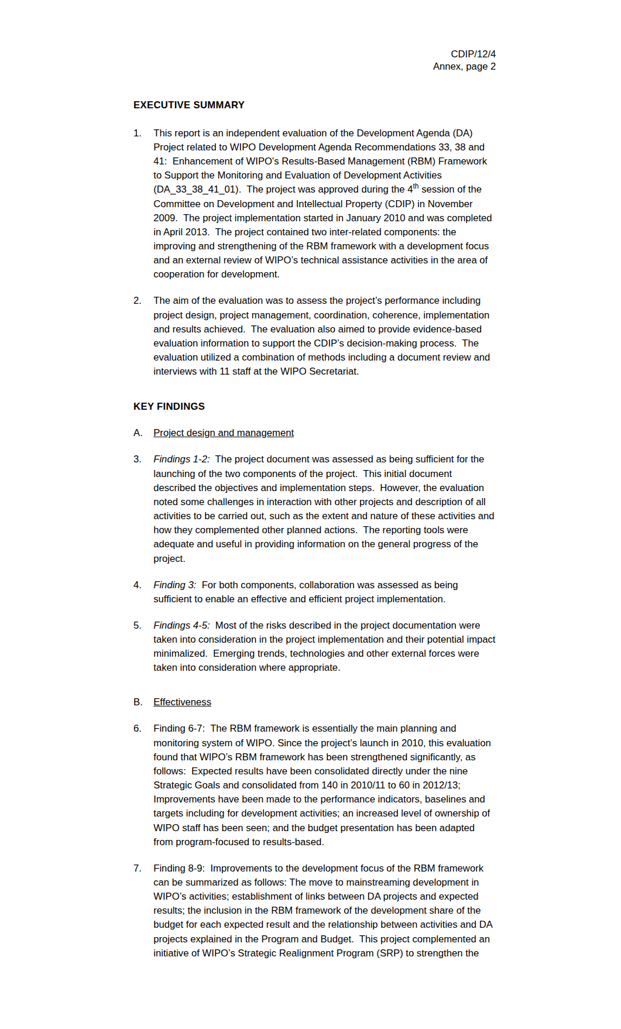CDIP/12/4
Annex, page 2
EXECUTIVE SUMMARY
1.
This report is an independent evaluation of the Development Agenda (DA) Project related to WIPO Development Agenda Recommendations 33, 38 and 41: Enhancement of WIPO's Results-Based Management (RBM) Framework to Support the Monitoring and Evaluation of Development Activities (DA_33_38_41_01). The project was approved during the 4th session of the Committee on Development and Intellectual Property (CDIP) in November 2009. The project implementation started in January 2010 and was completed in April 2013. The project contained two inter-related components: the improving and strengthening of the RBM framework with a development focus and an external review of WIPO’s technical assistance activities in the area of cooperation for development.
2.
The aim of the evaluation was to assess the project’s performance including project design, project management, coordination, coherence, implementation and results achieved. The evaluation also aimed to provide evidence-based evaluation information to support the CDIP’s decision-making process. The evaluation utilized a combination of methods including a document review and interviews with 11 staff at the WIPO Secretariat.
KEY FINDINGS
A.
Project design and management
3.
Findings 1-2: The project document was assessed as being sufficient for the launching of the two components of the project. This initial document described the objectives and implementation steps. However, the evaluation noted some challenges in interaction with other projects and description of all activities to be carried out, such as the extent and nature of these activities and how they complemented other planned actions. The reporting tools were adequate and useful in providing information on the general progress of the project.
4.
Finding 3: For both components, collaboration was assessed as being sufficient to enable an effective and efficient project implementation.
5.
Findings 4-5: Most of the risks described in the project documentation were taken into consideration in the project implementation and their potential impact minimalized. Emerging trends, technologies and other external forces were taken into consideration where appropriate.
B.
Effectiveness
6.
Finding 6-7: The RBM framework is essentially the main planning and monitoring system of WIPO. Since the project’s launch in 2010, this evaluation found that WIPO’s RBM framework has been strengthened significantly, as follows: Expected results have been consolidated directly under the nine Strategic Goals and consolidated from 140 in 2010/11 to 60 in 2012/13; Improvements have been made to the performance indicators, baselines and targets including for development activities; an increased level of ownership of WIPO staff has been seen; and the budget presentation has been adapted from program-focused to results-based.
7.
Finding 8-9: Improvements to the development focus of the RBM framework can be summarized as follows: The move to mainstreaming development in WIPO’s activities; establishment of links between DA projects and expected results; the inclusion in the RBM framework of the development share of the budget for each expected result and the relationship between activities and DA projects explained in the Program and Budget. This project complemented an initiative of WIPO’s Strategic Realignment Program (SRP) to strengthen the